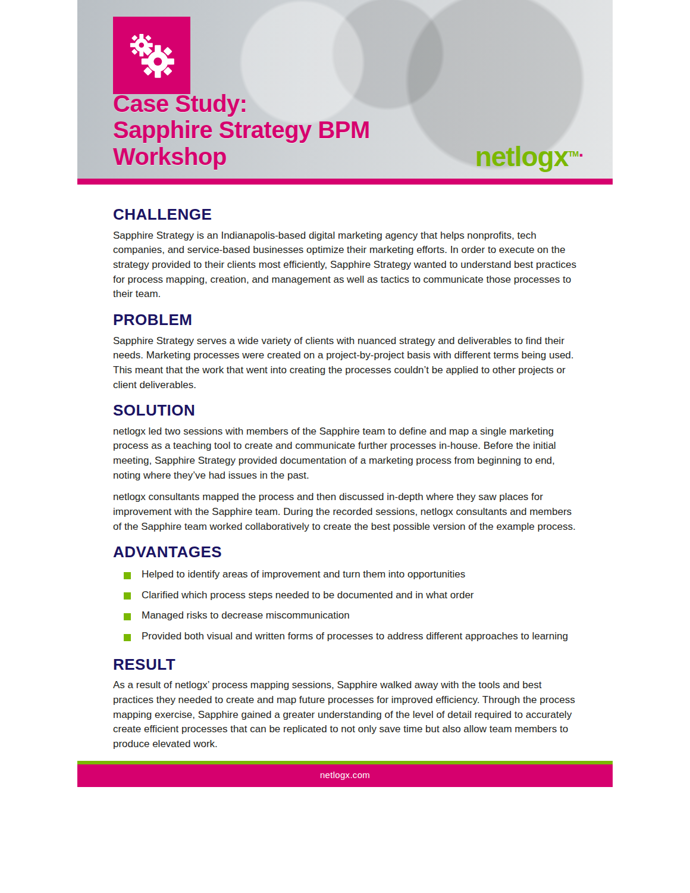Case Study:
Sapphire Strategy BPM Workshop
netlogx. TM
CHALLENGE
Sapphire Strategy is an Indianapolis-based digital marketing agency that helps nonprofits, tech companies, and service-based businesses optimize their marketing efforts. In order to execute on the strategy provided to their clients most efficiently, Sapphire Strategy wanted to understand best practices for process mapping, creation, and management as well as tactics to communicate those processes to their team.
PROBLEM
Sapphire Strategy serves a wide variety of clients with nuanced strategy and deliverables to find their needs. Marketing processes were created on a project-by-project basis with different terms being used. This meant that the work that went into creating the processes couldn’t be applied to other projects or client deliverables.
SOLUTION
netlogx led two sessions with members of the Sapphire team to define and map a single marketing process as a teaching tool to create and communicate further processes in-house. Before the initial meeting, Sapphire Strategy provided documentation of a marketing process from beginning to end, noting where they’ve had issues in the past.
netlogx consultants mapped the process and then discussed in-depth where they saw places for improvement with the Sapphire team. During the recorded sessions, netlogx consultants and members of the Sapphire team worked collaboratively to create the best possible version of the example process.
ADVANTAGES
Helped to identify areas of improvement and turn them into opportunities
Clarified which process steps needed to be documented and in what order
Managed risks to decrease miscommunication
Provided both visual and written forms of processes to address different approaches to learning
RESULT
As a result of netlogx’ process mapping sessions, Sapphire walked away with the tools and best practices they needed to create and map future processes for improved efficiency. Through the process mapping exercise, Sapphire gained a greater understanding of the level of detail required to accurately create efficient processes that can be replicated to not only save time but also allow team members to produce elevated work.
netlogx.com